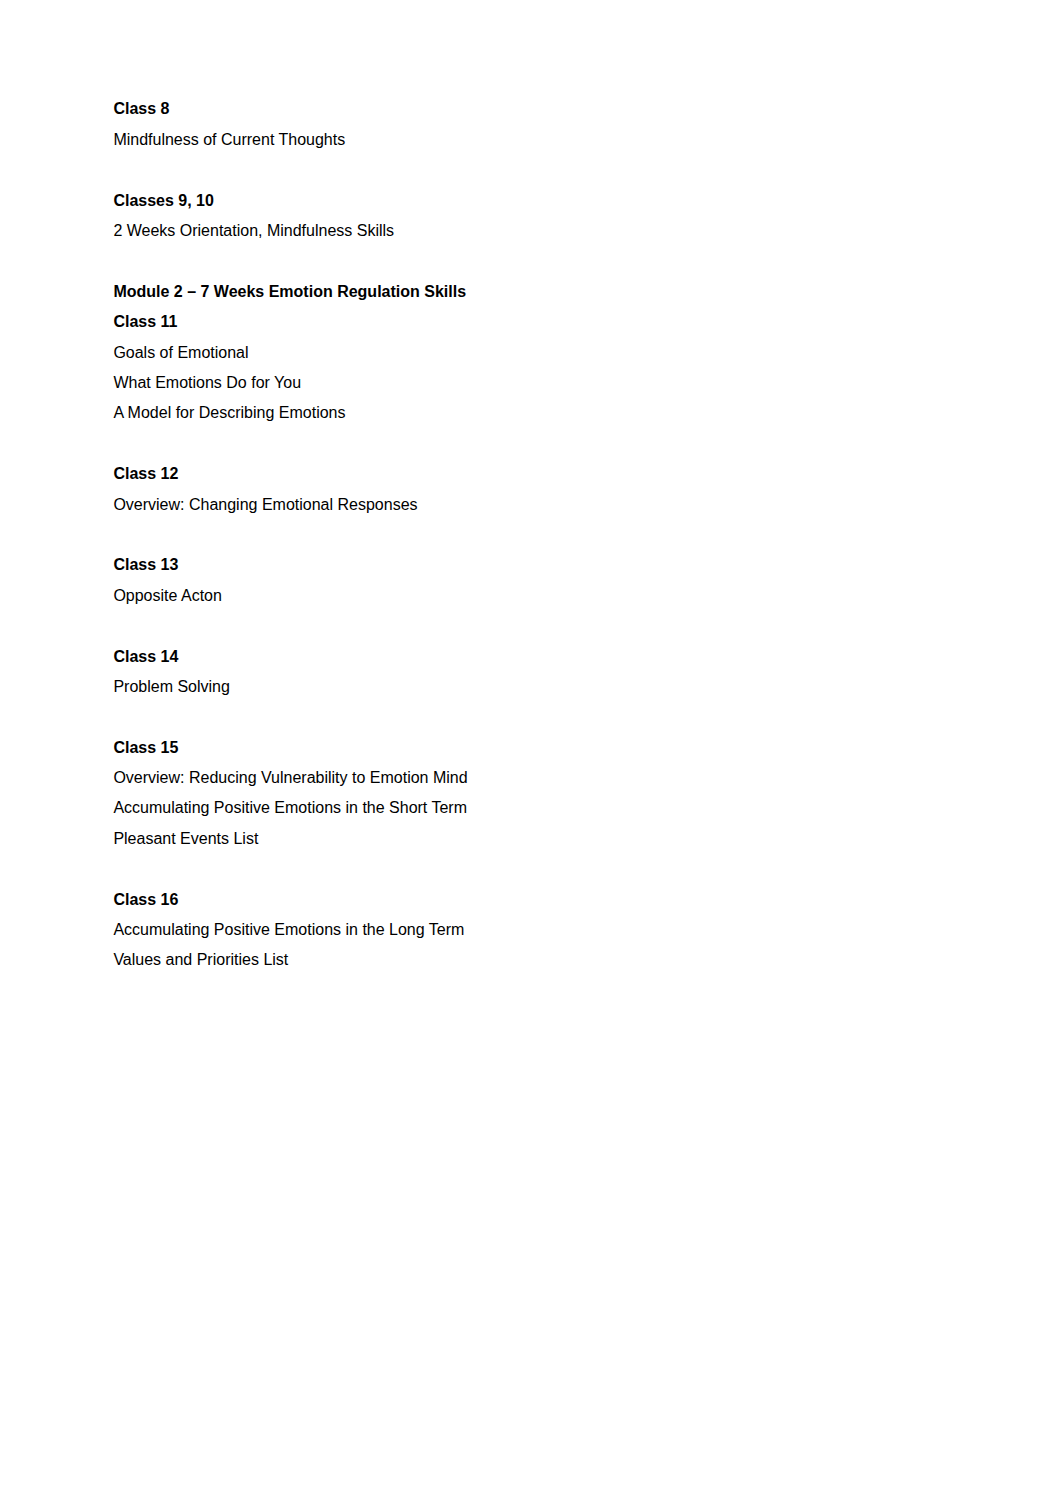Class 8
Mindfulness of Current Thoughts
Classes 9, 10
2 Weeks Orientation, Mindfulness Skills
Module 2 – 7 Weeks Emotion Regulation Skills
Class 11
Goals of Emotional
What Emotions Do for You
A Model for Describing Emotions
Class 12
Overview: Changing Emotional Responses
Class 13
Opposite Acton
Class 14
Problem Solving
Class 15
Overview: Reducing Vulnerability to Emotion Mind
Accumulating Positive Emotions in the Short Term
Pleasant Events List
Class 16
Accumulating Positive Emotions in the Long Term
Values and Priorities List